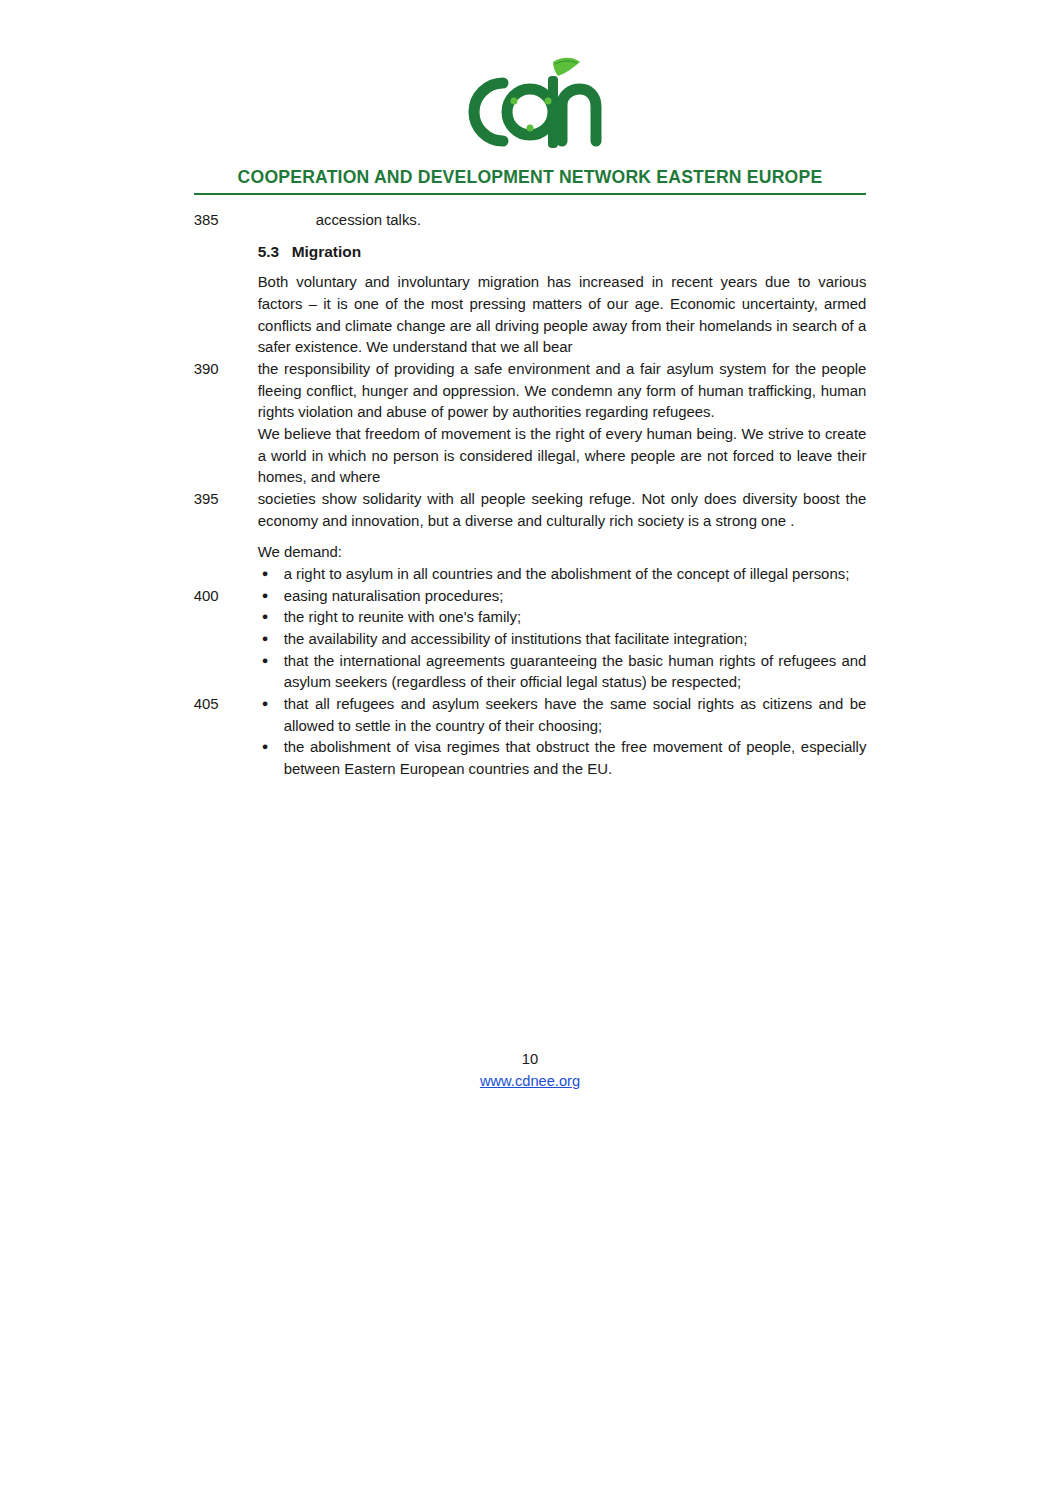COOPERATION AND DEVELOPMENT NETWORK EASTERN EUROPE
385
accession talks.
5.3 Migration
Both voluntary and involuntary migration has increased in recent years due to various factors – it is one of the most pressing matters of our age. Economic uncertainty, armed conflicts and climate change are all driving people away from their homelands in search of a safer existence. We understand that we all bear
390
the responsibility of providing a safe environment and a fair asylum system for the people fleeing conflict, hunger and oppression. We condemn any form of human trafficking, human rights violation and abuse of power by authorities regarding refugees.
We believe that freedom of movement is the right of every human being. We strive to create a world in which no person is considered illegal, where people are not forced to leave their homes, and where
395
societies show solidarity with all people seeking refuge. Not only does diversity boost the economy and innovation, but a diverse and culturally rich society is a strong one .
We demand:
a right to asylum in all countries and the abolishment of the concept of illegal persons;
400
easing naturalisation procedures;
the right to reunite with one's family;
the availability and accessibility of institutions that facilitate integration;
that the international agreements guaranteeing the basic human rights of refugees and asylum seekers (regardless of their official legal status) be respected;
405
that all refugees and asylum seekers have the same social rights as citizens and be allowed to settle in the country of their choosing;
the abolishment of visa regimes that obstruct the free movement of people, especially between Eastern European countries and the EU.
10
www.cdnee.org